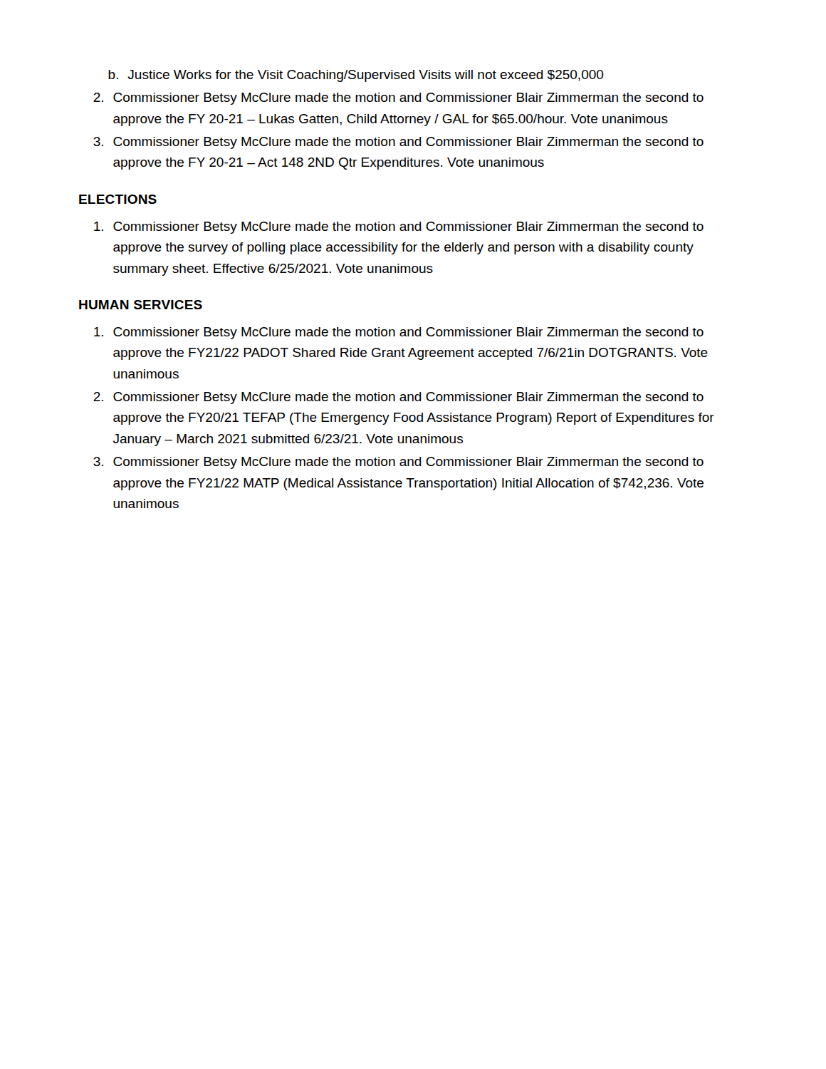Justice Works for the Visit Coaching/Supervised Visits will not exceed $250,000
Commissioner Betsy McClure made the motion and Commissioner Blair Zimmerman the second to approve the FY 20-21 – Lukas Gatten, Child Attorney / GAL for $65.00/hour. Vote unanimous
Commissioner Betsy McClure made the motion and Commissioner Blair Zimmerman the second to approve the FY 20-21 – Act 148 2ND Qtr Expenditures. Vote unanimous
ELECTIONS
Commissioner Betsy McClure made the motion and Commissioner Blair Zimmerman the second to approve the survey of polling place accessibility for the elderly and person with a disability county summary sheet. Effective 6/25/2021. Vote unanimous
HUMAN SERVICES
Commissioner Betsy McClure made the motion and Commissioner Blair Zimmerman the second to approve the FY21/22 PADOT Shared Ride Grant Agreement accepted 7/6/21in DOTGRANTS. Vote unanimous
Commissioner Betsy McClure made the motion and Commissioner Blair Zimmerman the second to approve the FY20/21 TEFAP (The Emergency Food Assistance Program) Report of Expenditures for January – March 2021 submitted 6/23/21. Vote unanimous
Commissioner Betsy McClure made the motion and Commissioner Blair Zimmerman the second to approve the FY21/22 MATP (Medical Assistance Transportation) Initial Allocation of $742,236. Vote unanimous